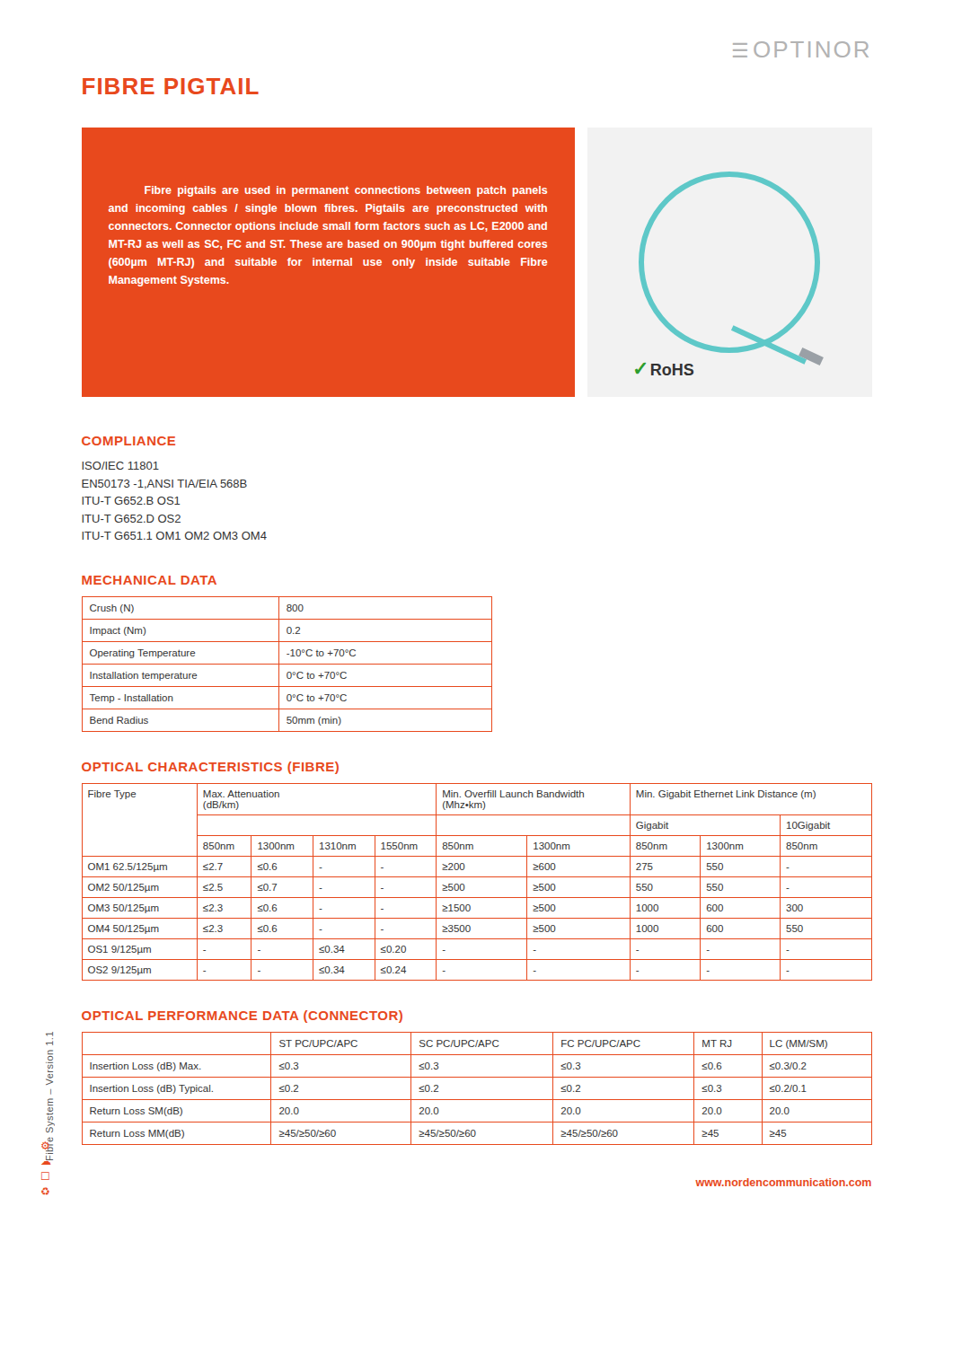☰OPTINOR
FIBRE PIGTAIL
Fibre pigtails are used in permanent connections between patch panels and incoming cables / single blown fibres. Pigtails are preconstructed with connectors. Connector options include small form factors such as LC, E2000 and MT-RJ as well as SC, FC and ST. These are based on 900µm tight buffered cores (600µm MT-RJ) and suitable for internal use only inside suitable Fibre Management Systems.
✓RoHS
COMPLIANCE
ISO/IEC 11801
EN50173 -1,ANSI TIA/EIA 568B
ITU-T G652.B OS1
ITU-T G652.D OS2
ITU-T G651.1 OM1 OM2 OM3 OM4
MECHANICAL DATA
| Crush (N) | 800 |
| Impact (Nm) | 0.2 |
| Operating Temperature | -10°C to +70°C |
| Installation temperature | 0°C to +70°C |
| Temp - Installation | 0°C to +70°C |
| Bend Radius | 50mm (min) |
OPTICAL CHARACTERISTICS (FIBRE)
| Fibre Type | Max. Attenuation (dB/km) | Min. Overfill Launch Bandwidth (Mhz•km) | Min. Gigabit Ethernet Link Distance (m) |
| --- | --- | --- | --- |
| | | Gigabit | 10Gigabit |
| 850nm | 1300nm | 1310nm | 1550nm | 850nm | 1300nm | 850nm | 1300nm | 850nm |
| OM1 62.5/125µm | ≤2.7 | ≤0.6 | - | - | ≥200 | ≥600 | 275 | 550 | - |
| OM2 50/125µm | ≤2.5 | ≤0.7 | - | - | ≥500 | ≥500 | 550 | 550 | - |
| OM3 50/125µm | ≤2.3 | ≤0.6 | - | - | ≥1500 | ≥500 | 1000 | 600 | 300 |
| OM4 50/125µm | ≤2.3 | ≤0.6 | - | - | ≥3500 | ≥500 | 1000 | 600 | 550 |
| OS1 9/125µm | - | - | ≤0.34 | ≤0.20 | - | - | - | - | - |
| OS2 9/125µm | - | - | ≤0.34 | ≤0.24 | - | - | - | - | - |
OPTICAL PERFORMANCE DATA (CONNECTOR)
| | ST PC/UPC/APC | SC PC/UPC/APC | FC PC/UPC/APC | MT RJ | LC (MM/SM) |
| --- | --- | --- | --- | --- | --- |
| Insertion Loss (dB) Max. | ≤0.3 | ≤0.3 | ≤0.3 | ≤0.6 | ≤0.3/0.2 |
| Insertion Loss (dB) Typical. | ≤0.2 | ≤0.2 | ≤0.2 | ≤0.3 | ≤0.2/0.1 |
| Return Loss SM(dB) | 20.0 | 20.0 | 20.0 | 20.0 | 20.0 |
| Return Loss MM(dB) | ≥45/≥50/≥60 | ≥45/≥50/≥60 | ≥45/≥50/≥60 | ≥45 | ≥45 |
Fibre System – Version 1.1
⚙
☁
☐
♻
www.nordencommunication.com